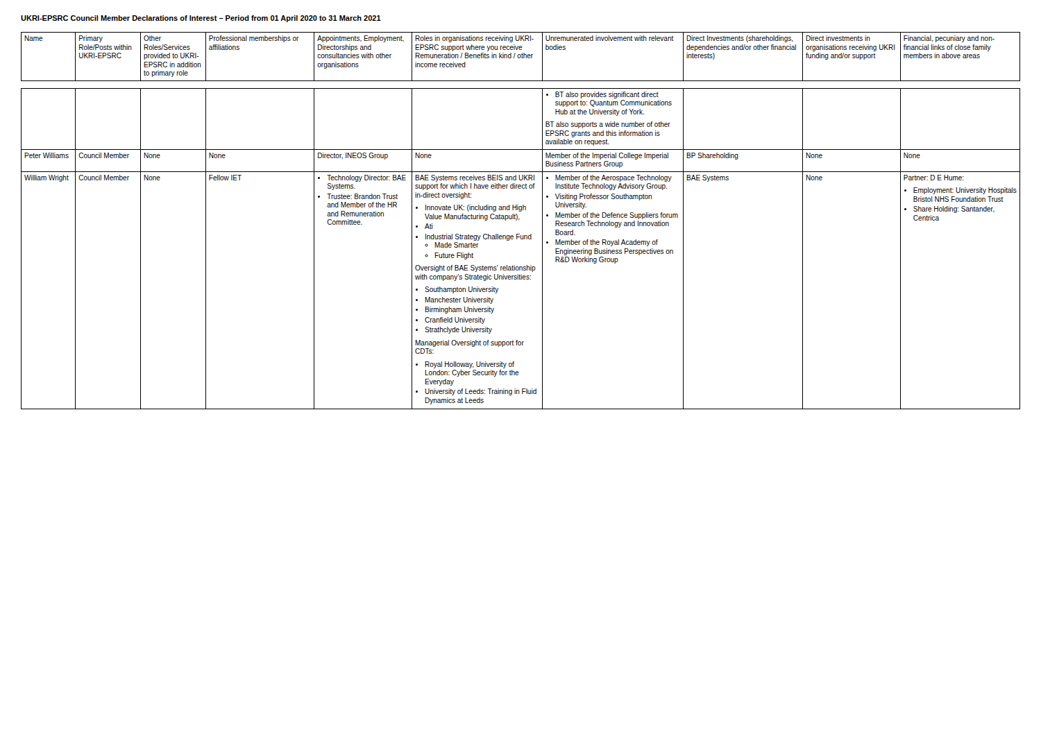UKRI-EPSRC Council Member Declarations of Interest – Period from 01 April 2020 to 31 March 2021
| Name | Primary Role/Posts within UKRI-EPSRC | Other Roles/Services provided to UKRI-EPSRC in addition to primary role | Professional memberships or affiliations | Appointments, Employment, Directorships and consultancies with other organisations | Roles in organisations receiving UKRI-EPSRC support where you receive Remuneration / Benefits in kind / other income received | Unremunerated involvement with relevant bodies | Direct Investments (shareholdings, dependencies and/or other financial interests) | Direct investments in organisations receiving UKRI funding and/or support | Financial, pecuniary and non-financial links of close family members in above areas |
| --- | --- | --- | --- | --- | --- | --- | --- | --- | --- |
| | | | | | | BT also provides significant direct support to: Quantum Communications Hub at the University of York. BT also supports a wide number of other EPSRC grants and this information is available on request. | | | |
| Peter Williams | Council Member | None | None | Director, INEOS Group | None | Member of the Imperial College Imperial Business Partners Group | BP Shareholding | None | None |
| William Wright | Council Member | None | Fellow IET | Technology Director: BAE Systems. Trustee: Brandon Trust and Member of the HR and Remuneration Committee. | BAE Systems receives BEIS and UKRI support for which I have either direct of in-direct oversight: Innovate UK: (including and High Value Manufacturing Catapult), Ati Industrial Strategy Challenge Fund Made Smarter Future Flight Oversight of BAE Systems’ relationship with company’s Strategic Universities: Southampton University Manchester University Birmingham University Cranfield University Strathclyde University Managerial Oversight of support for CDTs: Royal Holloway, University of London: Cyber Security for the Everyday University of Leeds: Training in Fluid Dynamics at Leeds | Member of the Aerospace Technology Institute Technology Advisory Group. Visiting Professor Southampton University. Member of the Defence Suppliers forum Research Technology and Innovation Board. Member of the Royal Academy of Engineering Business Perspectives on R&D Working Group | BAE Systems | None | Partner: D E Hume: Employment: University Hospitals Bristol NHS Foundation Trust Share Holding: Santander, Centrica |